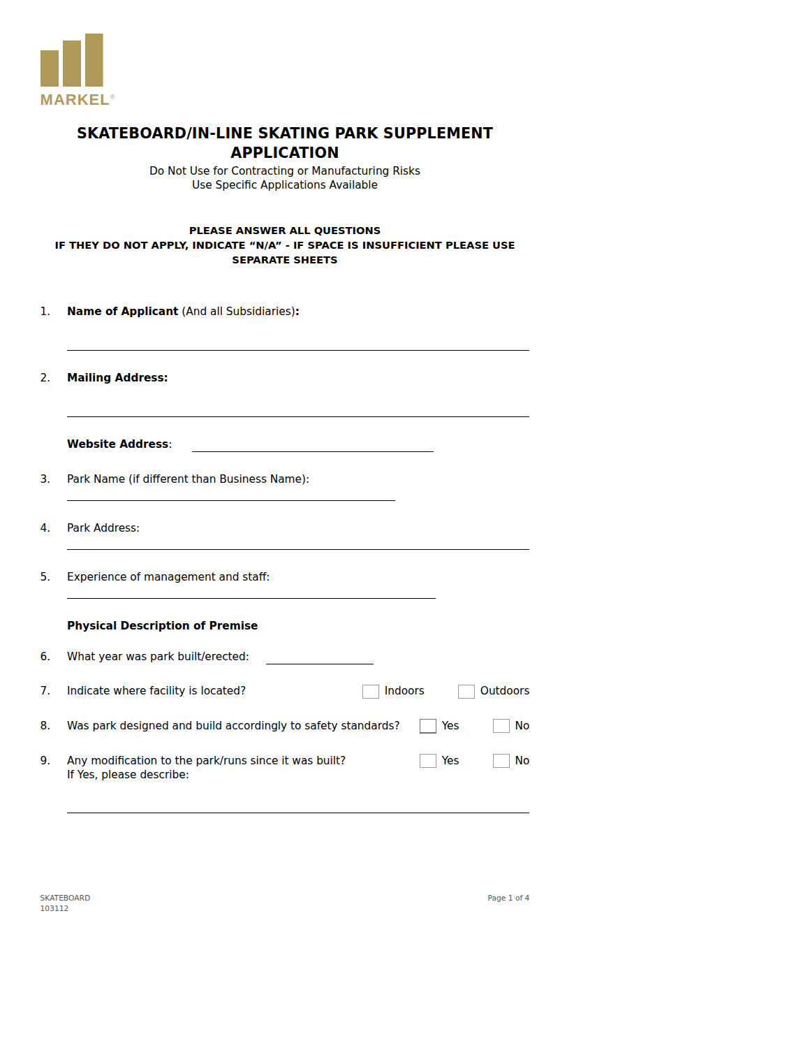MARKEL®
SKATEBOARD/IN-LINE SKATING PARK SUPPLEMENT APPLICATION
Do Not Use for Contracting or Manufacturing Risks
Use Specific Applications Available
PLEASE ANSWER ALL QUESTIONS
IF THEY DO NOT APPLY, INDICATE “N/A” - IF SPACE IS INSUFFICIENT PLEASE USE SEPARATE SHEETS
| 1. | Name of Applicant (And all Subsidiaries) : |
| 2. | Mailing Address: Website Address : |
| 3. | Park Name (if different than Business Name): |
| 4. | Park Address: |
| 5. | Experience of management and staff: |
| | Physical Description of Premise |
| 6. | What year was park built/erected: |
| 7. | Indicate where facility is located? Indoors Outdoors |
| 8. | Was park designed and build accordingly to safety standards? Yes No |
| 9. | Any modification to the park/runs since it was built? Yes No If Yes, please describe: |
SKATEBOARD
103112
Page 1 of 4